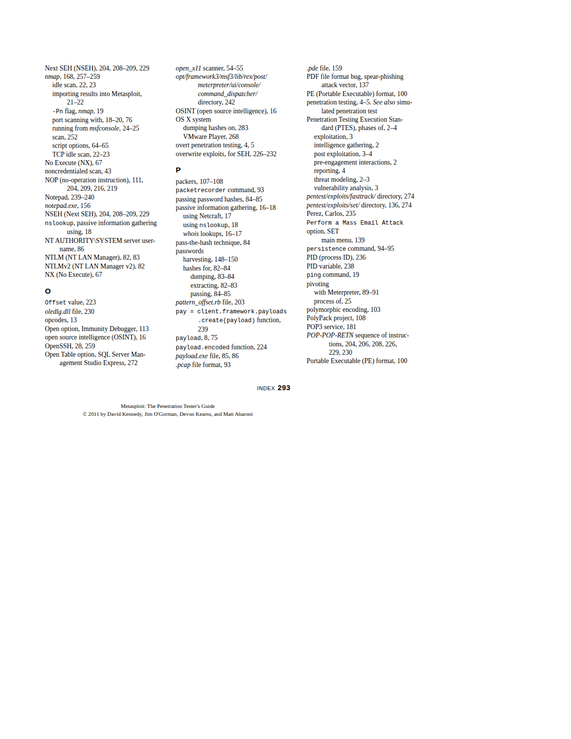Next SEH (NSEH), 204, 208–209, 229
nmap, 168, 257–259
idle scan, 22, 23
importing results into Metasploit,
21–22
-Pn flag, nmap, 19
port scanning with, 18–20, 76
running from msfconsole, 24–25
scan, 252
script options, 64–65
TCP idle scan, 22–23
No Execute (NX), 67
noncredentialed scan, 43
NOP (no-operation instruction), 111,
204, 209, 216, 219
Notepad, 239–240
notepad.exe, 156
NSEH (Next SEH), 204, 208–209, 229
nslookup, passive information gathering
using, 18
NT AUTHORITY\SYSTEM server user-
name, 86
NTLM (NT LAN Manager), 82, 83
NTLMv2 (NT LAN Manager v2), 82
NX (No Execute), 67
O
Offset value, 223
oledlg.dll file, 230
opcodes, 13
Open option, Immunity Debugger, 113
open source intelligence (OSINT), 16
OpenSSH, 28, 259
Open Table option, SQL Server Man-
agement Studio Express, 272
open_x11 scanner, 54–55
opt/framework3/msf3/lib/rex/post/
meterpreter/ui/console/
command_dispatcher/
directory, 242
OSINT (open source intelligence), 16
OS X system
dumping hashes on, 283
VMware Player, 268
overt penetration testing, 4, 5
overwrite exploits, for SEH, 226–232
P
packers, 107–108
packetrecorder command, 93
passing password hashes, 84–85
passive information gathering, 16–18
using Netcraft, 17
using nslookup, 18
whois lookups, 16–17
pass-the-hash technique, 84
passwords
harvesting, 148–150
hashes for, 82–84
dumping, 83–84
extracting, 82–83
passing, 84–85
pattern_offset.rb file, 203
pay = client.framework.payloads
.create(payload) function, 239
payload, 8, 75
payload.encoded function, 224
payload.exe file, 85, 86
.pcap file format, 93
.pde file, 159
PDF file format bug, spear-phishing
attack vector, 137
PE (Portable Executable) format, 100
penetration testing, 4–5. See also simu-
lated penetration test
Penetration Testing Execution Stan-
dard (PTES), phases of, 2–4
exploitation, 3
intelligence gathering, 2
post exploitation, 3–4
pre-engagement interactions, 2
reporting, 4
threat modeling, 2–3
vulnerability analysis, 3
pentest/exploits/fasttrack/ directory, 274
pentest/exploits/set/ directory, 136, 274
Perez, Carlos, 235
Perform a Mass Email Attack option, SET
main menu, 139
persistence command, 94–95
PID (process ID), 236
PID variable, 238
ping command, 19
pivoting
with Meterpreter, 89–91
process of, 25
polymorphic encoding, 103
PolyPack project, 108
POP3 service, 181
POP-POP-RETN sequence of instruc-
tions, 204, 206, 208, 226,
229, 230
Portable Executable (PE) format, 100
INDEX293
Metasploit: The Penetration Tester's Guide
© 2011 by David Kennedy, Jim O'Gorman, Devon Kearns, and Mati Aharoni